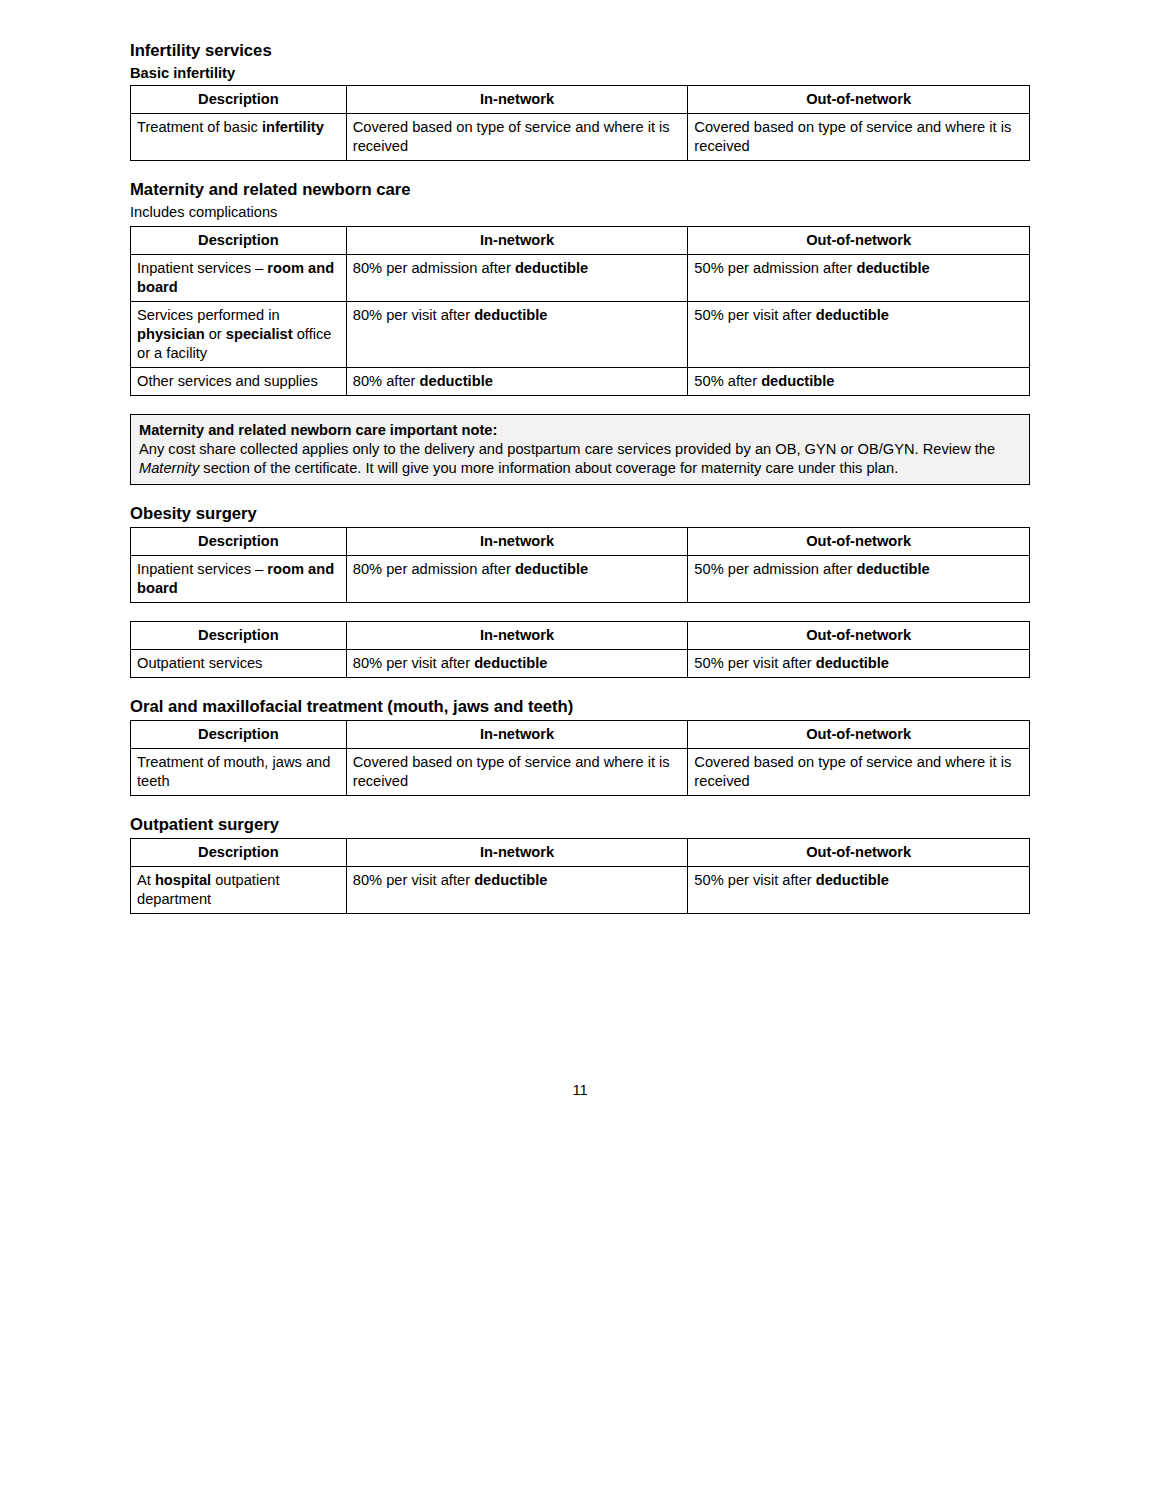Infertility services
Basic infertility
| Description | In-network | Out-of-network |
| --- | --- | --- |
| Treatment of basic infertility | Covered based on type of service and where it is received | Covered based on type of service and where it is received |
Maternity and related newborn care
Includes complications
| Description | In-network | Out-of-network |
| --- | --- | --- |
| Inpatient services – room and board | 80% per admission after deductible | 50% per admission after deductible |
| Services performed in physician or specialist office or a facility | 80% per visit after deductible | 50% per visit after deductible |
| Other services and supplies | 80% after deductible | 50% after deductible |
Maternity and related newborn care important note:
Any cost share collected applies only to the delivery and postpartum care services provided by an OB, GYN or OB/GYN. Review the Maternity section of the certificate. It will give you more information about coverage for maternity care under this plan.
Obesity surgery
| Description | In-network | Out-of-network |
| --- | --- | --- |
| Inpatient services – room and board | 80% per admission after deductible | 50% per admission after deductible |
| Description | In-network | Out-of-network |
| --- | --- | --- |
| Outpatient services | 80% per visit after deductible | 50% per visit after deductible |
Oral and maxillofacial treatment (mouth, jaws and teeth)
| Description | In-network | Out-of-network |
| --- | --- | --- |
| Treatment of mouth, jaws and teeth | Covered based on type of service and where it is received | Covered based on type of service and where it is received |
Outpatient surgery
| Description | In-network | Out-of-network |
| --- | --- | --- |
| At hospital outpatient department | 80% per visit after deductible | 50% per visit after deductible |
11